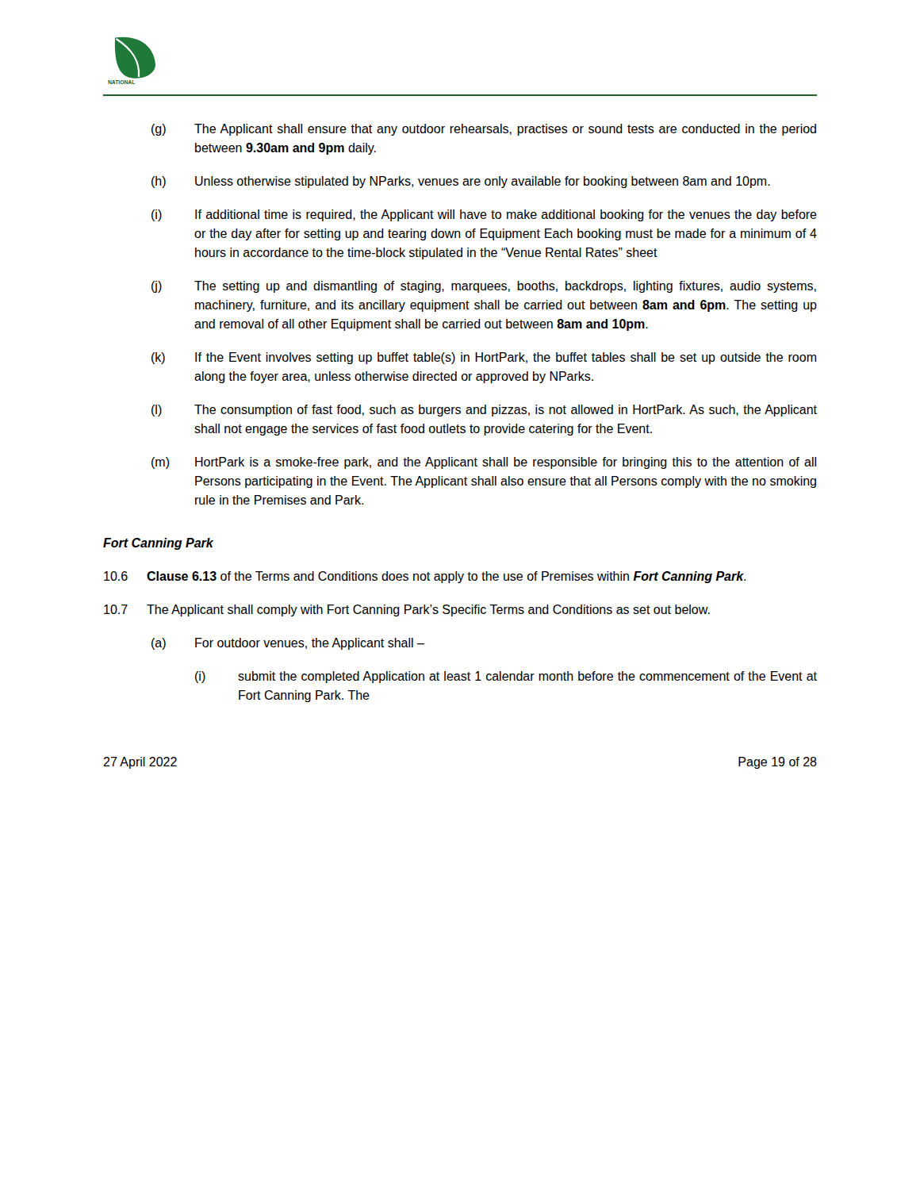NATIONAL PARKS
(g)
The Applicant shall ensure that any outdoor rehearsals, practises or sound tests are conducted in the period between 9.30am and 9pm daily.
(h)
Unless otherwise stipulated by NParks, venues are only available for booking between 8am and 10pm.
(i)
If additional time is required, the Applicant will have to make additional booking for the venues the day before or the day after for setting up and tearing down of Equipment Each booking must be made for a minimum of 4 hours in accordance to the time-block stipulated in the “Venue Rental Rates” sheet
(j)
The setting up and dismantling of staging, marquees, booths, backdrops, lighting fixtures, audio systems, machinery, furniture, and its ancillary equipment shall be carried out between 8am and 6pm. The setting up and removal of all other Equipment shall be carried out between 8am and 10pm.
(k)
If the Event involves setting up buffet table(s) in HortPark, the buffet tables shall be set up outside the room along the foyer area, unless otherwise directed or approved by NParks.
(l)
The consumption of fast food, such as burgers and pizzas, is not allowed in HortPark. As such, the Applicant shall not engage the services of fast food outlets to provide catering for the Event.
(m)
HortPark is a smoke-free park, and the Applicant shall be responsible for bringing this to the attention of all Persons participating in the Event. The Applicant shall also ensure that all Persons comply with the no smoking rule in the Premises and Park.
Fort Canning Park
10.6
Clause 6.13 of the Terms and Conditions does not apply to the use of Premises within Fort Canning Park.
10.7
The Applicant shall comply with Fort Canning Park’s Specific Terms and Conditions as set out below.
(a)
For outdoor venues, the Applicant shall –
(i)
submit the completed Application at least 1 calendar month before the commencement of the Event at Fort Canning Park. The
27 April 2022 Page 19 of 28